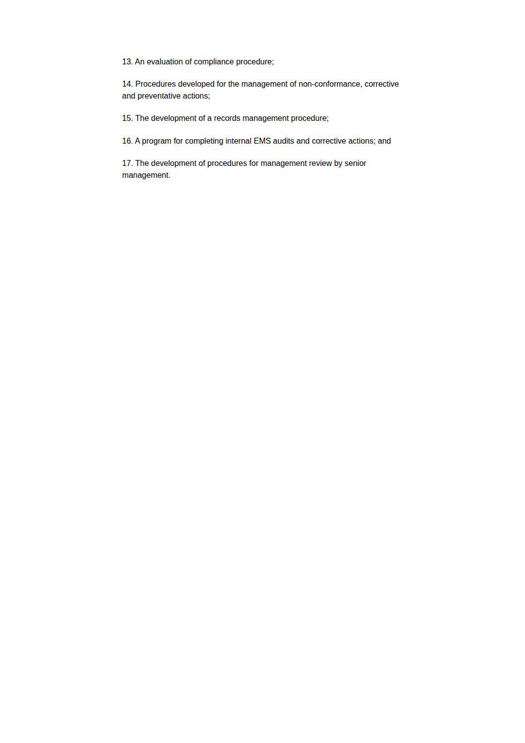13. An evaluation of compliance procedure;
14. Procedures developed for the management of non-conformance, corrective and preventative actions;
15. The development of a records management procedure;
16. A program for completing internal EMS audits and corrective actions; and
17. The development of procedures for management review by senior management.